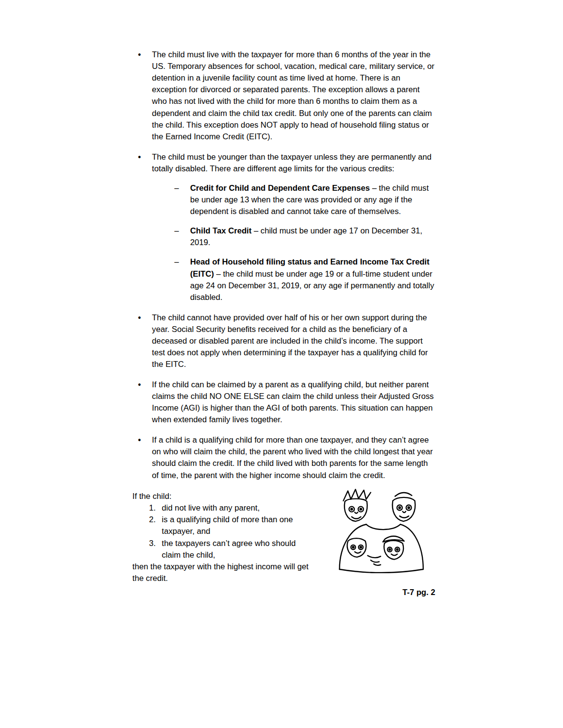The child must live with the taxpayer for more than 6 months of the year in the US. Temporary absences for school, vacation, medical care, military service, or detention in a juvenile facility count as time lived at home. There is an exception for divorced or separated parents. The exception allows a parent who has not lived with the child for more than 6 months to claim them as a dependent and claim the child tax credit. But only one of the parents can claim the child. This exception does NOT apply to head of household filing status or the Earned Income Credit (EITC).
The child must be younger than the taxpayer unless they are permanently and totally disabled. There are different age limits for the various credits:
Credit for Child and Dependent Care Expenses – the child must be under age 13 when the care was provided or any age if the dependent is disabled and cannot take care of themselves.
Child Tax Credit – child must be under age 17 on December 31, 2019.
Head of Household filing status and Earned Income Tax Credit (EITC) – the child must be under age 19 or a full-time student under age 24 on December 31, 2019, or any age if permanently and totally disabled.
The child cannot have provided over half of his or her own support during the year. Social Security benefits received for a child as the beneficiary of a deceased or disabled parent are included in the child’s income. The support test does not apply when determining if the taxpayer has a qualifying child for the EITC.
If the child can be claimed by a parent as a qualifying child, but neither parent claims the child NO ONE ELSE can claim the child unless their Adjusted Gross Income (AGI) is higher than the AGI of both parents. This situation can happen when extended family lives together.
If a child is a qualifying child for more than one taxpayer, and they can’t agree on who will claim the child, the parent who lived with the child longest that year should claim the credit. If the child lived with both parents for the same length of time, the parent with the higher income should claim the credit.
If the child:
did not live with any parent,
is a qualifying child of more than one taxpayer, and
the taxpayers can’t agree who should claim the child,
then the taxpayer with the highest income will get the credit.
T-7 pg. 2